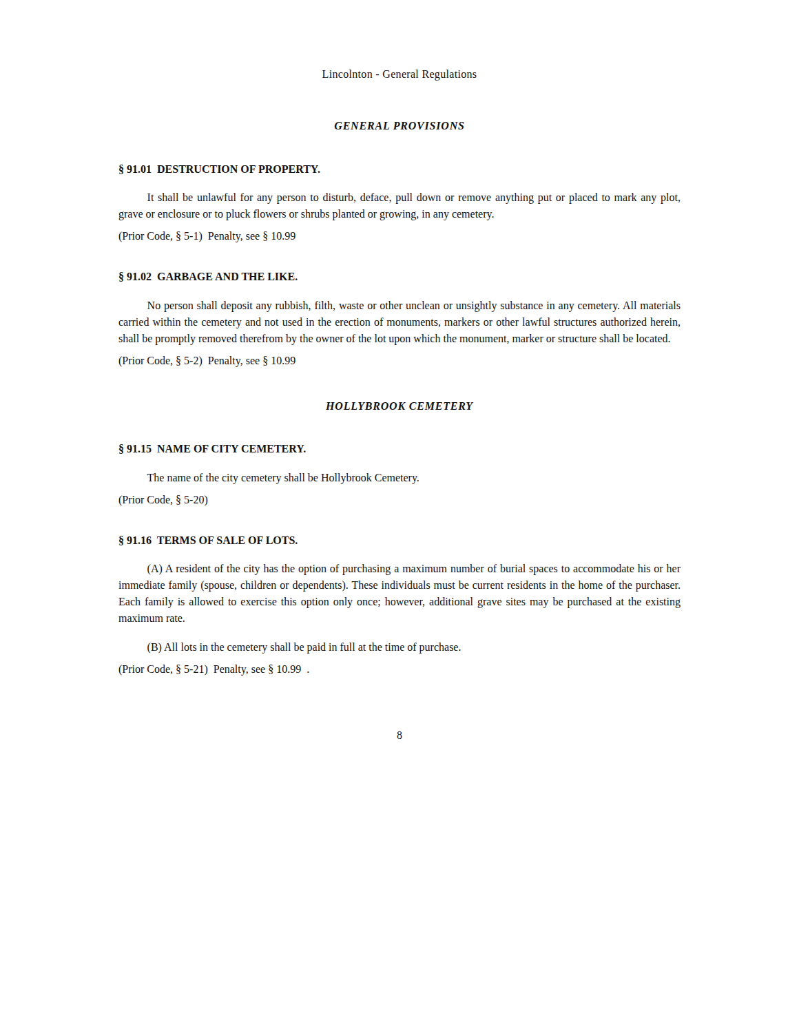Lincolnton - General Regulations
GENERAL PROVISIONS
§ 91.01 DESTRUCTION OF PROPERTY.
It shall be unlawful for any person to disturb, deface, pull down or remove anything put or placed to mark any plot, grave or enclosure or to pluck flowers or shrubs planted or growing, in any cemetery.
(Prior Code, § 5-1) Penalty, see § 10.99
§ 91.02 GARBAGE AND THE LIKE.
No person shall deposit any rubbish, filth, waste or other unclean or unsightly substance in any cemetery. All materials carried within the cemetery and not used in the erection of monuments, markers or other lawful structures authorized herein, shall be promptly removed therefrom by the owner of the lot upon which the monument, marker or structure shall be located.
(Prior Code, § 5-2) Penalty, see § 10.99
HOLLYBROOK CEMETERY
§ 91.15 NAME OF CITY CEMETERY.
The name of the city cemetery shall be Hollybrook Cemetery.
(Prior Code, § 5-20)
§ 91.16 TERMS OF SALE OF LOTS.
(A) A resident of the city has the option of purchasing a maximum number of burial spaces to accommodate his or her immediate family (spouse, children or dependents). These individuals must be current residents in the home of the purchaser. Each family is allowed to exercise this option only once; however, additional grave sites may be purchased at the existing maximum rate.
(B) All lots in the cemetery shall be paid in full at the time of purchase.
(Prior Code, § 5-21) Penalty, see § 10.99 .
8